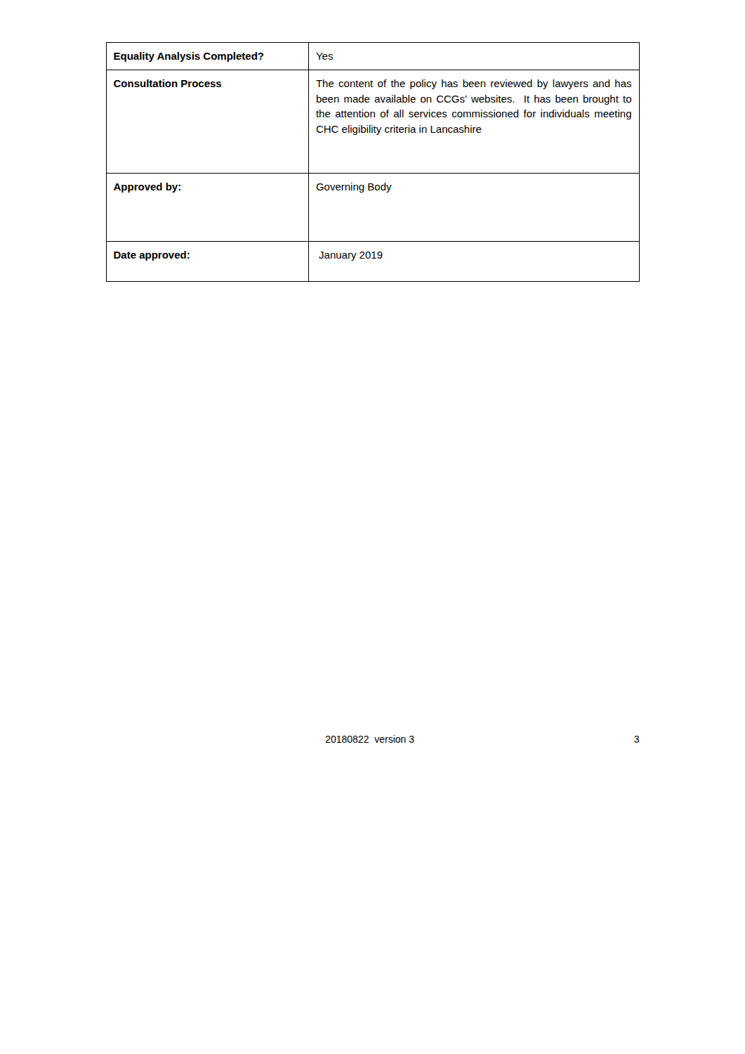| Equality Analysis Completed? | Yes |
| Consultation Process | The content of the policy has been reviewed by lawyers and has been made available on CCGs’ websites. It has been brought to the attention of all services commissioned for individuals meeting CHC eligibility criteria in Lancashire |
| Approved by: | Governing Body |
| Date approved: | January 2019 |
20180822 version 3 3